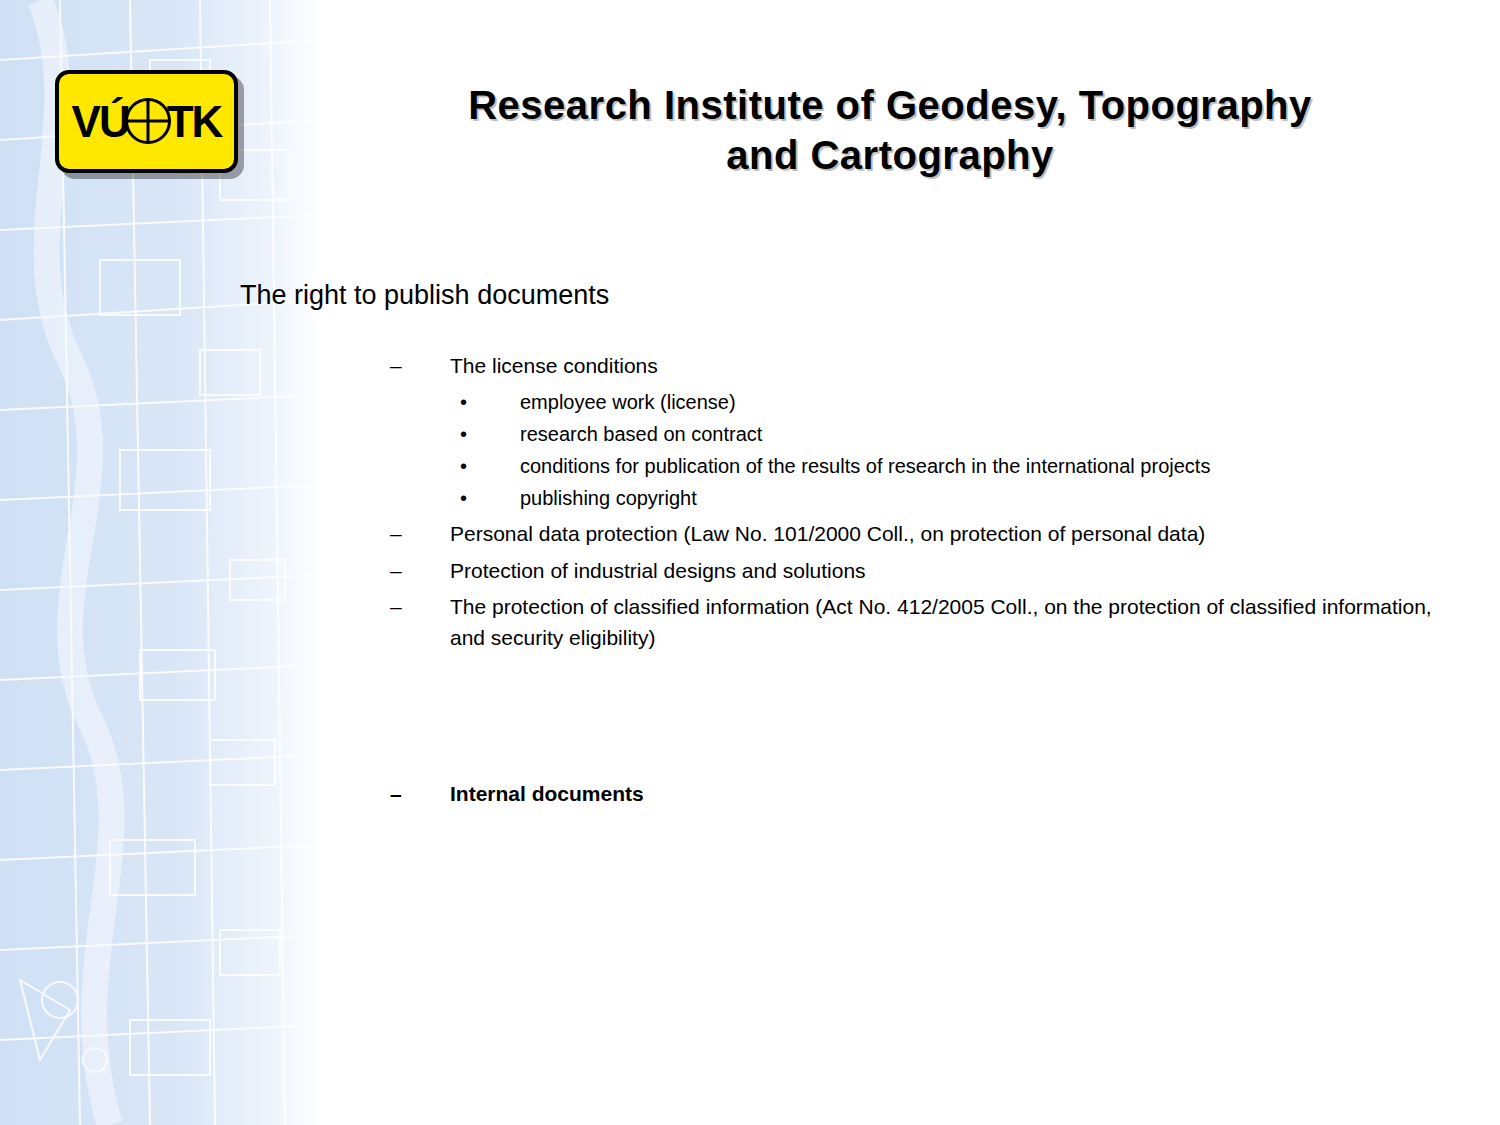VÚ TK
Research Institute of Geodesy, Topography
and Cartography
The right to publish documents
The license conditions
employee work (license)
research based on contract
conditions for publication of the results of research in the international projects
publishing copyright
Personal data protection (Law No. 101/2000 Coll., on protection of personal data)
Protection of industrial designs and solutions
The protection of classified information (Act No. 412/2005 Coll., on the protection of classified information, and security eligibility)
Internal documents